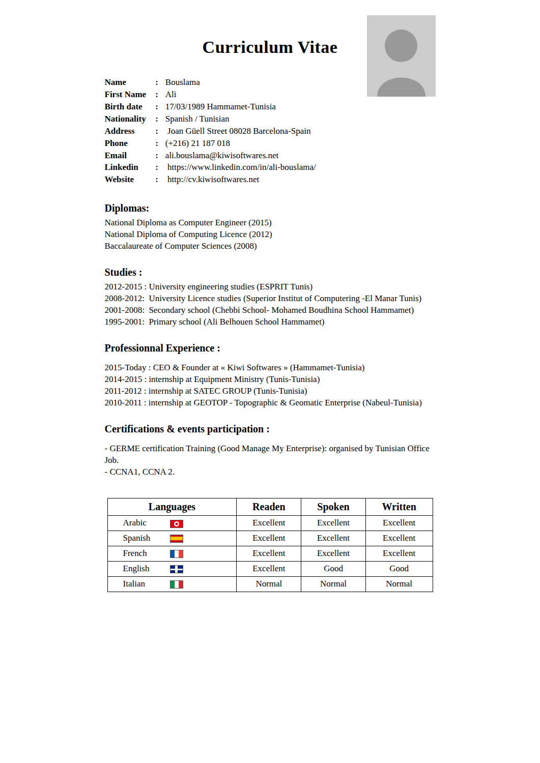Curriculum Vitae
| Name | : | Bouslama |
| First Name | : | Ali |
| Birth date | : | 17/03/1989 Hammamet-Tunisia |
| Nationality | : | Spanish / Tunisian |
| Address | : | Joan Güell Street 08028 Barcelona-Spain |
| Phone | : | (+216) 21 187 018 |
| Email | : | ali.bouslama@kiwisoftwares.net |
| Linkedin | : | https://www.linkedin.com/in/ali-bouslama/ |
| Website | : | http://cv.kiwisoftwares.net |
Diplomas:
National Diploma as Computer Engineer (2015)
National Diploma of Computing Licence (2012)
Baccalaureate of Computer Sciences (2008)
Studies :
2012-2015 : University engineering studies (ESPRIT Tunis)
2008-2012: University Licence studies (Superior Institut of Computering -El Manar Tunis)
2001-2008: Secondary school (Chebbi School- Mohamed Boudhina School Hammamet)
1995-2001: Primary school (Ali Belhouen School Hammamet)
Professionnal Experience :
2015-Today : CEO & Founder at « Kiwi Softwares » (Hammamet-Tunisia)
2014-2015 : internship at Equipment Ministry (Tunis-Tunisia)
2011-2012 : internship at SATEC GROUP (Tunis-Tunisia)
2010-2011 : internship at GEOTOP - Topographic & Geomatic Enterprise (Nabeul-Tunisia)
Certifications & events participation :
- GERME certification Training (Good Manage My Enterprise): organised by Tunisian Office Job.
- CCNA1, CCNA 2.
| Languages | Readen | Spoken | Written |
| --- | --- | --- | --- |
| Arabic | Excellent | Excellent | Excellent |
| Spanish | Excellent | Excellent | Excellent |
| French | Excellent | Excellent | Excellent |
| English | Excellent | Good | Good |
| Italian | Normal | Normal | Normal |